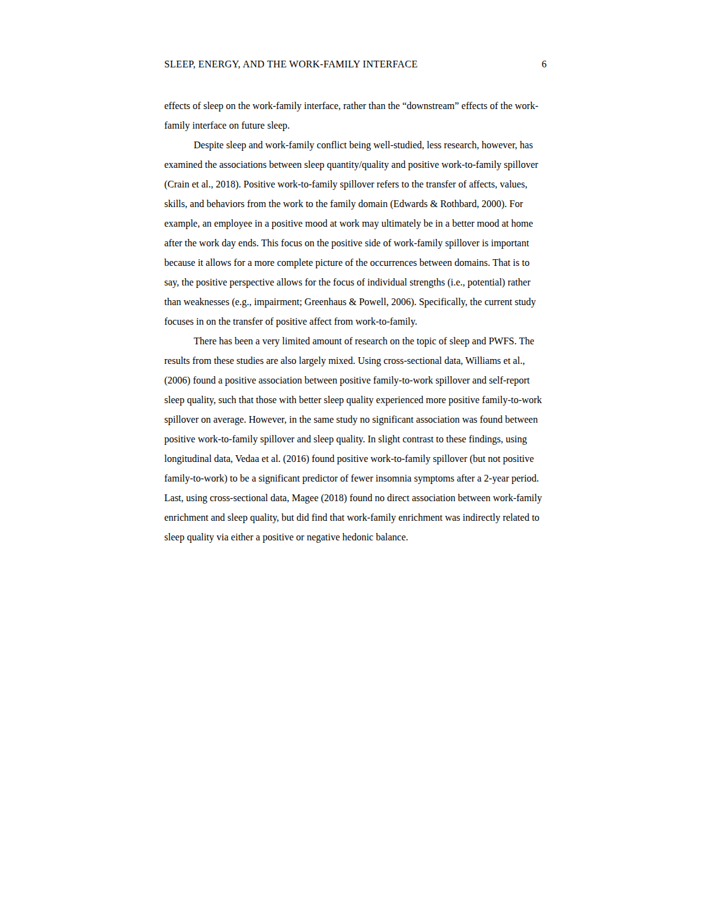Sleep, Energy, and the Work-Family Interface 6
effects of sleep on the work-family interface, rather than the “downstream” effects of the work-family interface on future sleep.
Despite sleep and work-family conflict being well-studied, less research, however, has examined the associations between sleep quantity/quality and positive work-to-family spillover (Crain et al., 2018). Positive work-to-family spillover refers to the transfer of affects, values, skills, and behaviors from the work to the family domain (Edwards & Rothbard, 2000). For example, an employee in a positive mood at work may ultimately be in a better mood at home after the work day ends. This focus on the positive side of work-family spillover is important because it allows for a more complete picture of the occurrences between domains. That is to say, the positive perspective allows for the focus of individual strengths (i.e., potential) rather than weaknesses (e.g., impairment; Greenhaus & Powell, 2006). Specifically, the current study focuses in on the transfer of positive affect from work-to-family.
There has been a very limited amount of research on the topic of sleep and PWFS. The results from these studies are also largely mixed. Using cross-sectional data, Williams et al., (2006) found a positive association between positive family-to-work spillover and self-report sleep quality, such that those with better sleep quality experienced more positive family-to-work spillover on average. However, in the same study no significant association was found between positive work-to-family spillover and sleep quality. In slight contrast to these findings, using longitudinal data, Vedaa et al. (2016) found positive work-to-family spillover (but not positive family-to-work) to be a significant predictor of fewer insomnia symptoms after a 2-year period. Last, using cross-sectional data, Magee (2018) found no direct association between work-family enrichment and sleep quality, but did find that work-family enrichment was indirectly related to sleep quality via either a positive or negative hedonic balance.